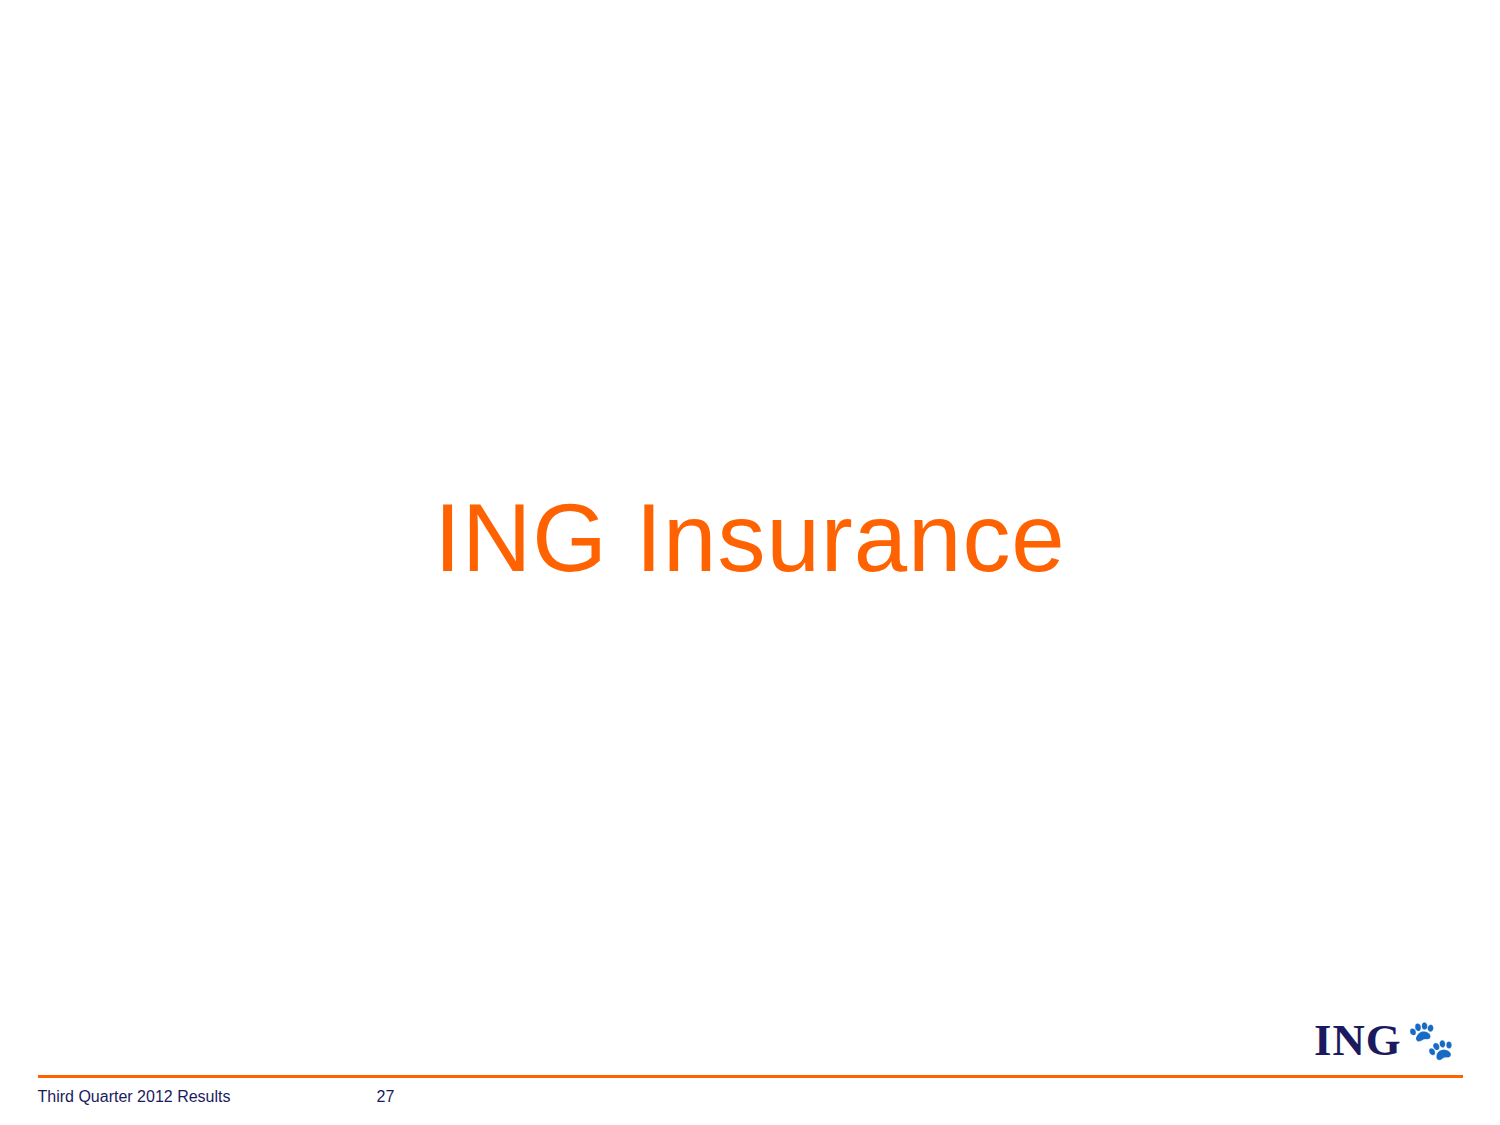ING Insurance
ING 🐾
Third Quarter 2012 Results 27